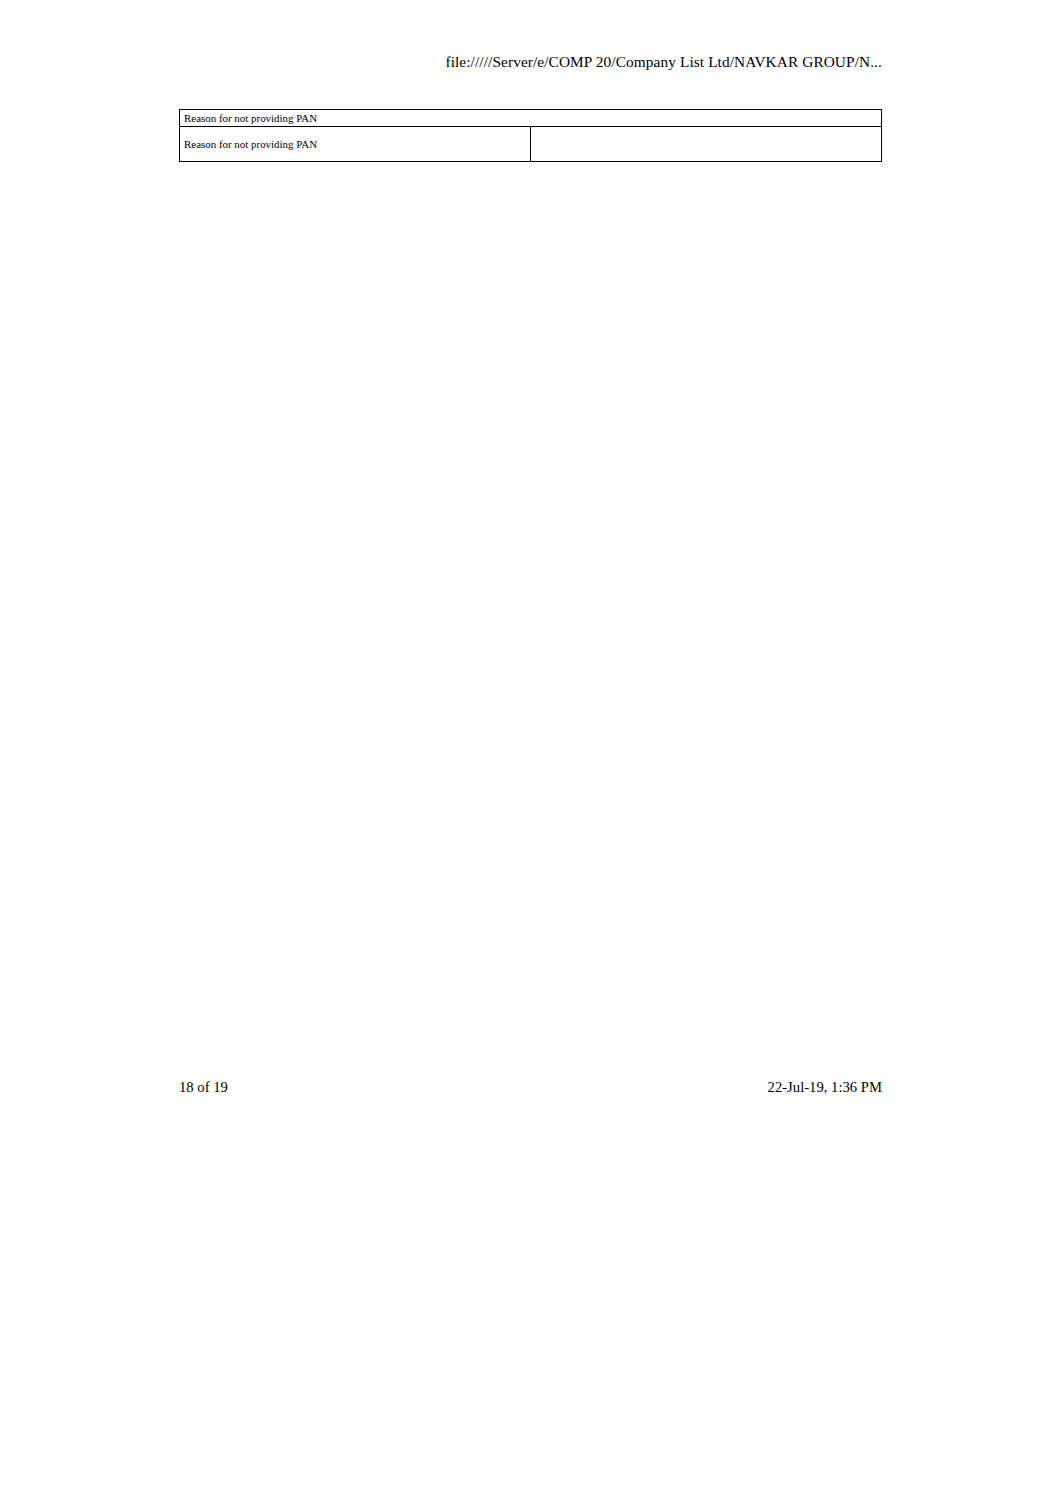file://///Server/e/COMP 20/Company List Ltd/NAVKAR GROUP/N...
| Reason for not providing PAN |
| Reason for not providing PAN | |
18 of 19 22-Jul-19, 1:36 PM